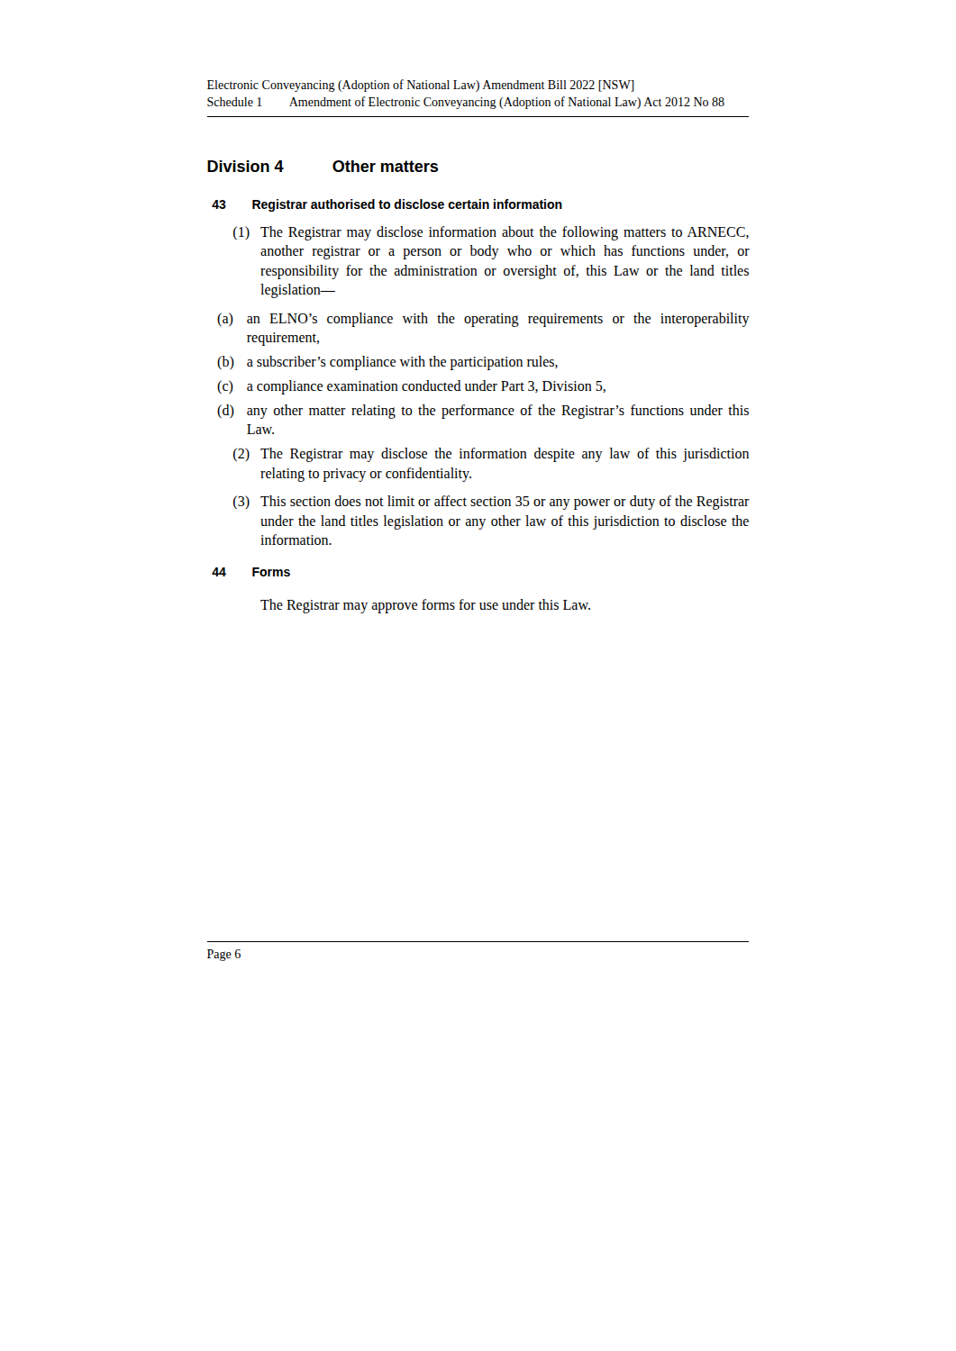Electronic Conveyancing (Adoption of National Law) Amendment Bill 2022 [NSW] Schedule 1 Amendment of Electronic Conveyancing (Adoption of National Law) Act 2012 No 88
Division 4 Other matters
43 Registrar authorised to disclose certain information
(1) The Registrar may disclose information about the following matters to ARNECC, another registrar or a person or body who or which has functions under, or responsibility for the administration or oversight of, this Law or the land titles legislation—
(a) an ELNO’s compliance with the operating requirements or the interoperability requirement,
(b) a subscriber’s compliance with the participation rules,
(c) a compliance examination conducted under Part 3, Division 5,
(d) any other matter relating to the performance of the Registrar’s functions under this Law.
(2) The Registrar may disclose the information despite any law of this jurisdiction relating to privacy or confidentiality.
(3) This section does not limit or affect section 35 or any power or duty of the Registrar under the land titles legislation or any other law of this jurisdiction to disclose the information.
44 Forms
The Registrar may approve forms for use under this Law.
Page 6